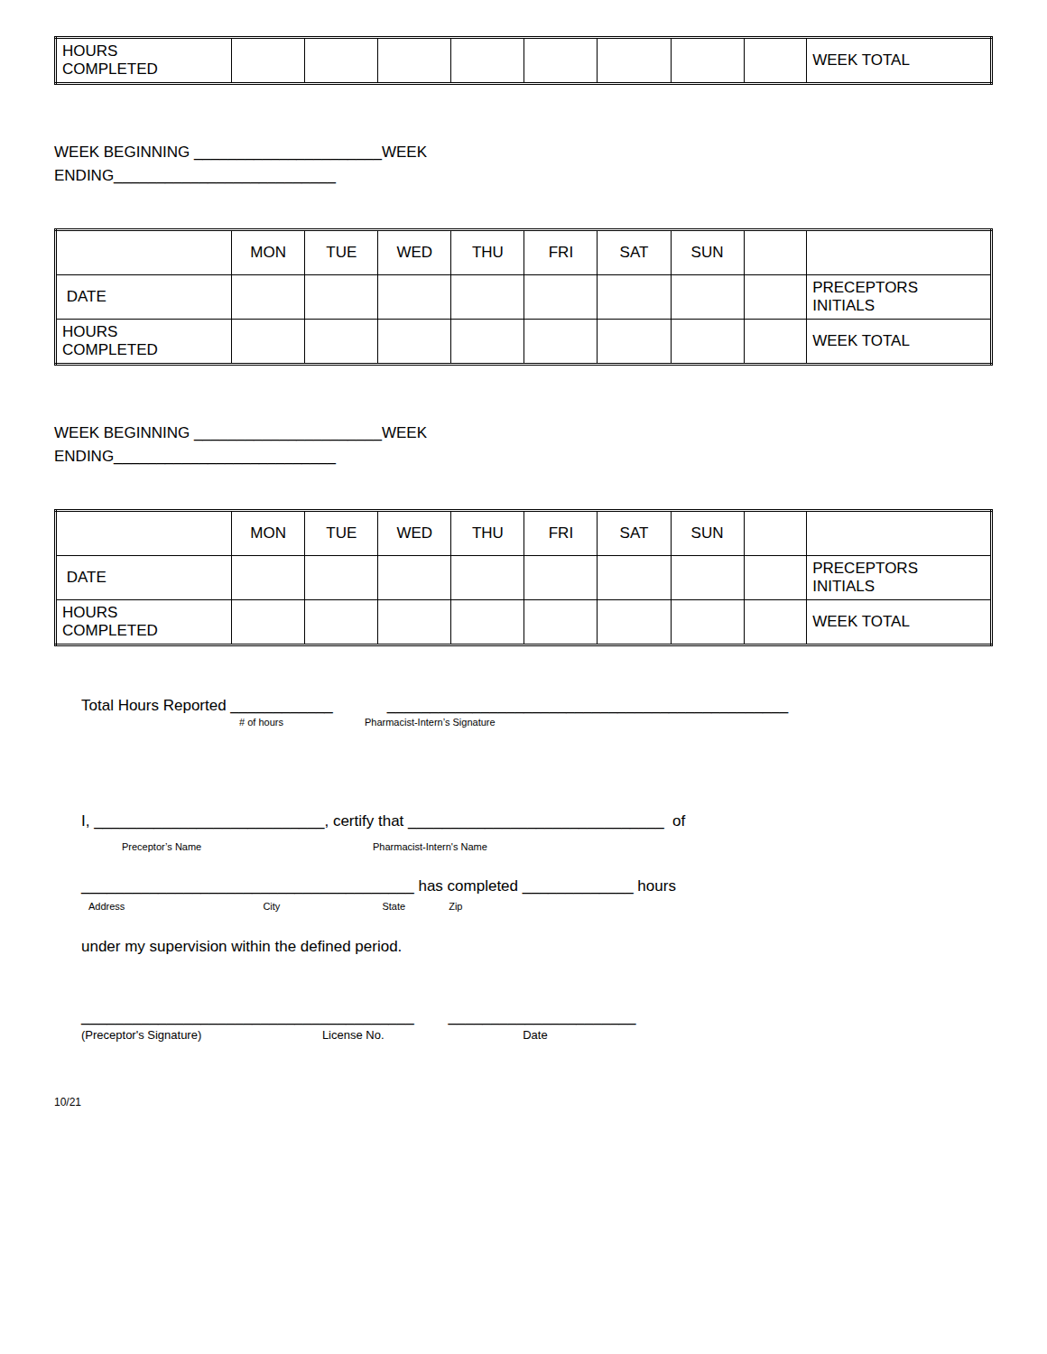| HOURS COMPLETED | | | | | | | | | WEEK TOTAL |
WEEK BEGINNING ______________________WEEK
ENDING__________________________
| | MON | TUE | WED | THU | FRI | SAT | SUN | | |
| DATE | | | | | | | | | PRECEPTORS INITIALS |
| HOURS COMPLETED | | | | | | | | | WEEK TOTAL |
WEEK BEGINNING ______________________WEEK
ENDING__________________________
| | MON | TUE | WED | THU | FRI | SAT | SUN | | |
| DATE | | | | | | | | | PRECEPTORS INITIALS |
| HOURS COMPLETED | | | | | | | | | WEEK TOTAL |
Total Hours Reported ____________ _______________________________________________
# of hours Pharmacist-Intern’s Signature
I, ___________________________, certify that ______________________________ of
Preceptor’s Name Pharmacist-Intern's Name
_______________________________________ has completed _____________ hours
Address City State Zip
under my supervision within the defined period.
_______________________________________ ______________________
(Preceptor's Signature) License No. Date
10/21